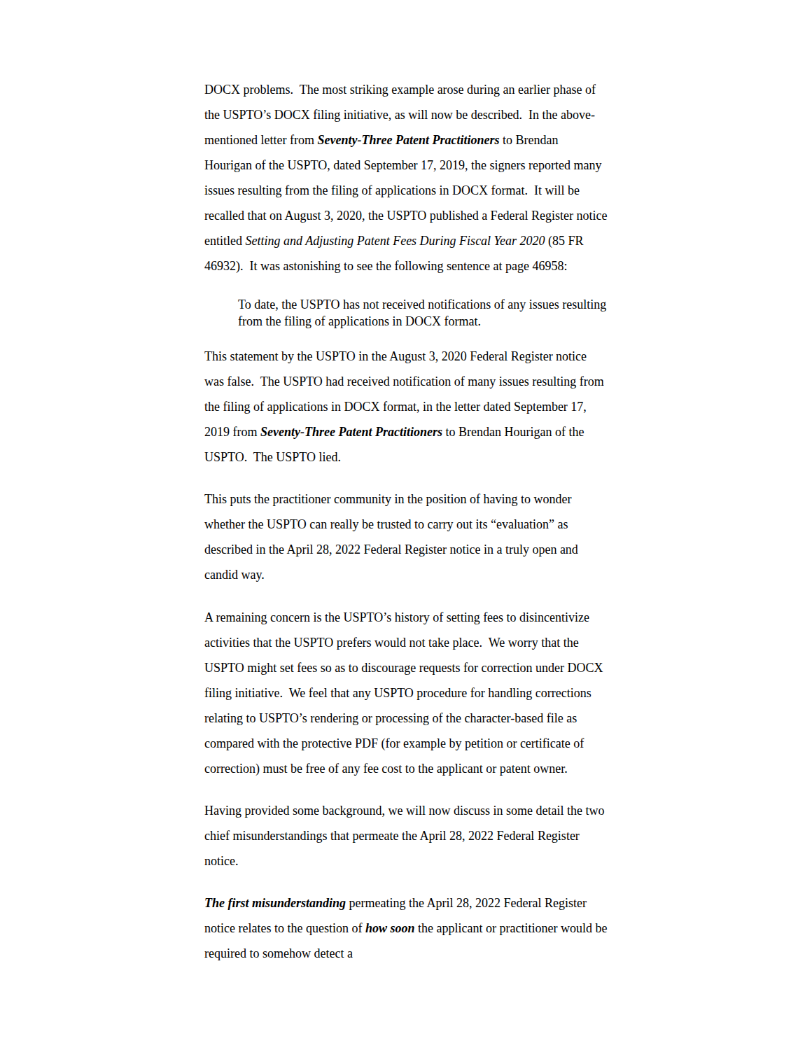DOCX problems. The most striking example arose during an earlier phase of the USPTO’s DOCX filing initiative, as will now be described. In the above-mentioned letter from Seventy-Three Patent Practitioners to Brendan Hourigan of the USPTO, dated September 17, 2019, the signers reported many issues resulting from the filing of applications in DOCX format. It will be recalled that on August 3, 2020, the USPTO published a Federal Register notice entitled Setting and Adjusting Patent Fees During Fiscal Year 2020 (85 FR 46932). It was astonishing to see the following sentence at page 46958:
To date, the USPTO has not received notifications of any issues resulting from the filing of applications in DOCX format.
This statement by the USPTO in the August 3, 2020 Federal Register notice was false. The USPTO had received notification of many issues resulting from the filing of applications in DOCX format, in the letter dated September 17, 2019 from Seventy-Three Patent Practitioners to Brendan Hourigan of the USPTO. The USPTO lied.
This puts the practitioner community in the position of having to wonder whether the USPTO can really be trusted to carry out its “evaluation” as described in the April 28, 2022 Federal Register notice in a truly open and candid way.
A remaining concern is the USPTO’s history of setting fees to disincentivize activities that the USPTO prefers would not take place. We worry that the USPTO might set fees so as to discourage requests for correction under DOCX filing initiative. We feel that any USPTO procedure for handling corrections relating to USPTO’s rendering or processing of the character-based file as compared with the protective PDF (for example by petition or certificate of correction) must be free of any fee cost to the applicant or patent owner.
Having provided some background, we will now discuss in some detail the two chief misunderstandings that permeate the April 28, 2022 Federal Register notice.
The first misunderstanding permeating the April 28, 2022 Federal Register notice relates to the question of how soon the applicant or practitioner would be required to somehow detect a